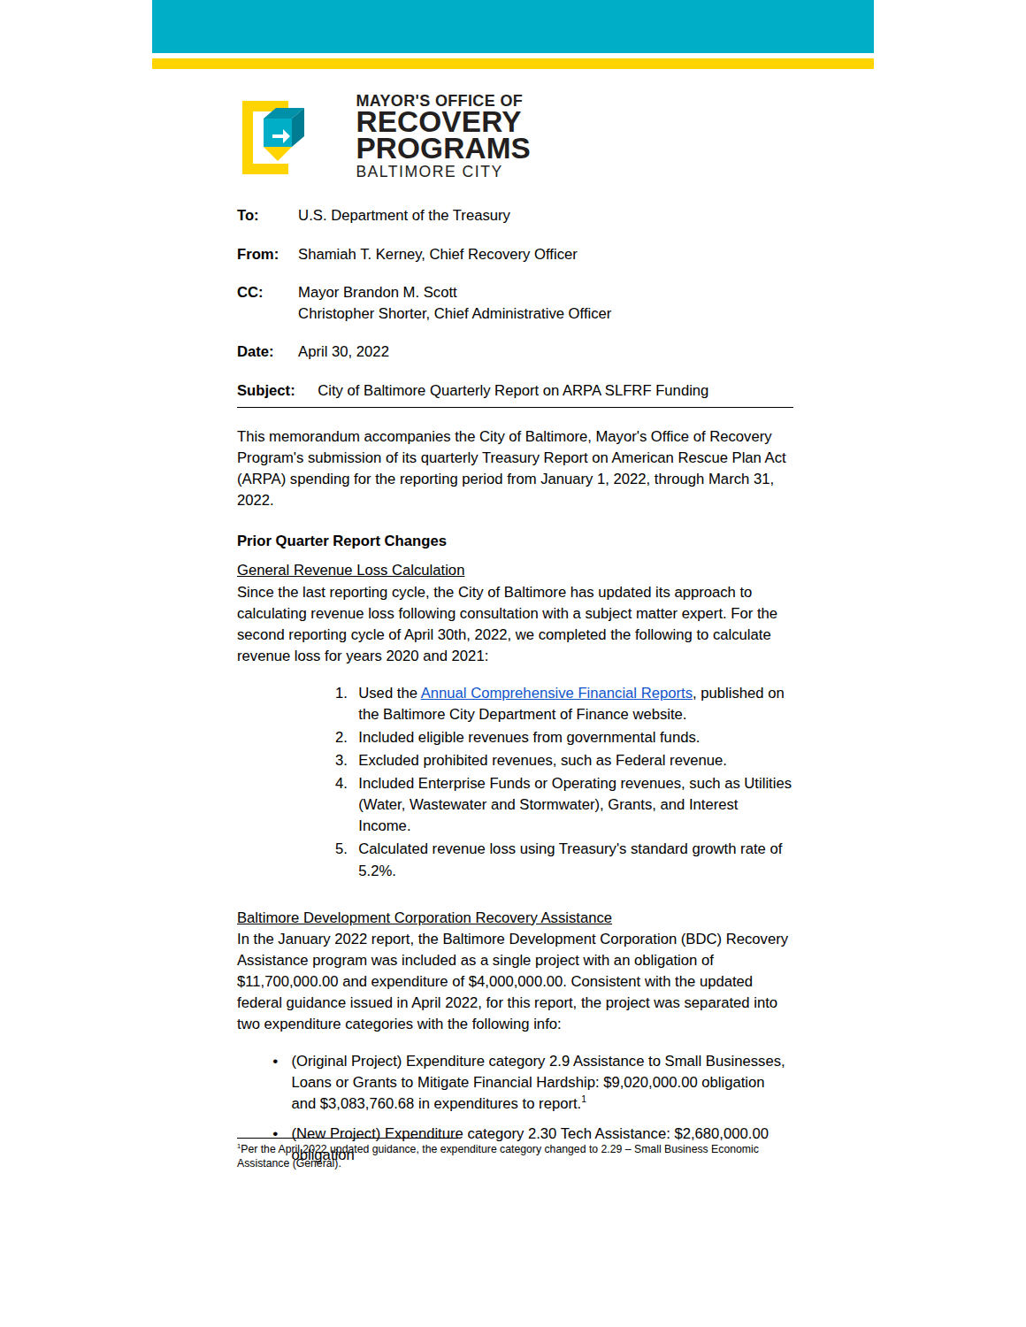MAYOR'S OFFICE OF
RECOVERY
PROGRAMS
BALTIMORE CITY
To:
U.S. Department of the Treasury
From:
Shamiah T. Kerney, Chief Recovery Officer
CC:
Mayor Brandon M. Scott Christopher Shorter, Chief Administrative Officer
Date:
April 30, 2022
Subject:
City of Baltimore Quarterly Report on ARPA SLFRF Funding
This memorandum accompanies the City of Baltimore, Mayor's Office of Recovery Program's submission of its quarterly Treasury Report on American Rescue Plan Act (ARPA) spending for the reporting period from January 1, 2022, through March 31, 2022.
Prior Quarter Report Changes
General Revenue Loss Calculation
Since the last reporting cycle, the City of Baltimore has updated its approach to calculating revenue loss following consultation with a subject matter expert. For the second reporting cycle of April 30th, 2022, we completed the following to calculate revenue loss for years 2020 and 2021:
Used the Annual Comprehensive Financial Reports, published on the Baltimore City Department of Finance website.
Included eligible revenues from governmental funds.
Excluded prohibited revenues, such as Federal revenue.
Included Enterprise Funds or Operating revenues, such as Utilities (Water, Wastewater and Stormwater), Grants, and Interest Income.
Calculated revenue loss using Treasury's standard growth rate of 5.2%.
Baltimore Development Corporation Recovery Assistance
In the January 2022 report, the Baltimore Development Corporation (BDC) Recovery Assistance program was included as a single project with an obligation of $11,700,000.00 and expenditure of $4,000,000.00. Consistent with the updated federal guidance issued in April 2022, for this report, the project was separated into two expenditure categories with the following info:
(Original Project) Expenditure category 2.9 Assistance to Small Businesses, Loans or Grants to Mitigate Financial Hardship: $9,020,000.00 obligation and $3,083,760.68 in expenditures to report.1
(New Project) Expenditure category 2.30 Tech Assistance: $2,680,000.00 obligation
1Per the April 2022 updated guidance, the expenditure category changed to 2.29 – Small Business Economic Assistance (General).